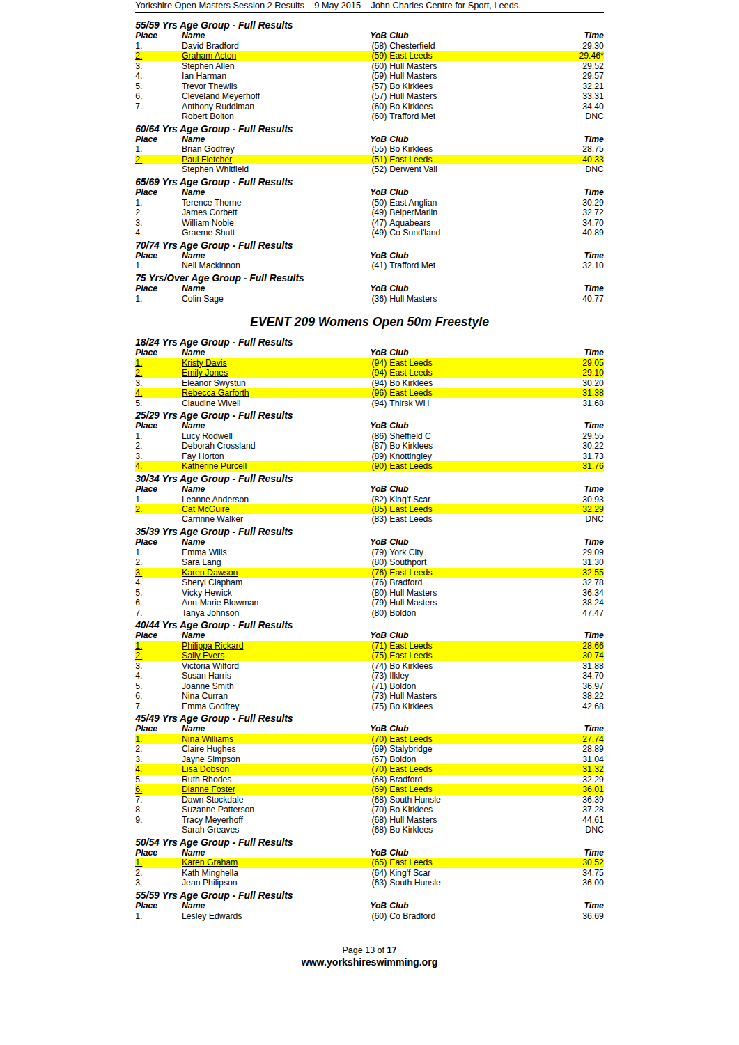Yorkshire Open Masters Session 2 Results – 9 May 2015 – John Charles Centre for Sport, Leeds.
55/59 Yrs Age Group - Full Results
| Place | Name | YoB | Club | Time |
| 1. | David Bradford | (58) | Chesterfield | 29.30 |
| 2. | Graham Acton | (59) | East Leeds | 29.46* |
| 3. | Stephen Allen | (60) | Hull Masters | 29.52 |
| 4. | Ian Harman | (59) | Hull Masters | 29.57 |
| 5. | Trevor Thewlis | (57) | Bo Kirklees | 32.21 |
| 6. | Cleveland Meyerhoff | (57) | Hull Masters | 33.31 |
| 7. | Anthony Ruddiman | (60) | Bo Kirklees | 34.40 |
| | Robert Bolton | (60) | Trafford Met | DNC |
60/64 Yrs Age Group - Full Results
| Place | Name | YoB | Club | Time |
| 1. | Brian Godfrey | (55) | Bo Kirklees | 28.75 |
| 2. | Paul Fletcher | (51) | East Leeds | 40.33 |
| | Stephen Whitfield | (52) | Derwent Vall | DNC |
65/69 Yrs Age Group - Full Results
| Place | Name | YoB | Club | Time |
| 1. | Terence Thorne | (50) | East Anglian | 30.29 |
| 2. | James Corbett | (49) | BelperMarlin | 32.72 |
| 3. | William Noble | (47) | Aquabears | 34.70 |
| 4. | Graeme Shutt | (49) | Co Sund'land | 40.89 |
70/74 Yrs Age Group - Full Results
| Place | Name | YoB | Club | Time |
| 1. | Neil Mackinnon | (41) | Trafford Met | 32.10 |
75 Yrs/Over Age Group - Full Results
| Place | Name | YoB | Club | Time |
| 1. | Colin Sage | (36) | Hull Masters | 40.77 |
EVENT 209 Womens Open 50m Freestyle
18/24 Yrs Age Group - Full Results
| Place | Name | YoB | Club | Time |
| 1. | Kristy Davis | (94) | East Leeds | 29.05 |
| 2. | Emily Jones | (94) | East Leeds | 29.10 |
| 3. | Eleanor Swystun | (94) | Bo Kirklees | 30.20 |
| 4. | Rebecca Garforth | (96) | East Leeds | 31.38 |
| 5. | Claudine Wivell | (94) | Thirsk WH | 31.68 |
25/29 Yrs Age Group - Full Results
| Place | Name | YoB | Club | Time |
| 1. | Lucy Rodwell | (86) | Sheffield C | 29.55 |
| 2. | Deborah Crossland | (87) | Bo Kirklees | 30.22 |
| 3. | Fay Horton | (89) | Knottingley | 31.73 |
| 4. | Katherine Purcell | (90) | East Leeds | 31.76 |
30/34 Yrs Age Group - Full Results
| Place | Name | YoB | Club | Time |
| 1. | Leanne Anderson | (82) | King'f Scar | 30.93 |
| 2. | Cat McGuire | (85) | East Leeds | 32.29 |
| | Carrinne Walker | (83) | East Leeds | DNC |
35/39 Yrs Age Group - Full Results
| Place | Name | YoB | Club | Time |
| 1. | Emma Wills | (79) | York City | 29.09 |
| 2. | Sara Lang | (80) | Southport | 31.30 |
| 3. | Karen Dawson | (76) | East Leeds | 32.55 |
| 4. | Sheryl Clapham | (76) | Bradford | 32.78 |
| 5. | Vicky Hewick | (80) | Hull Masters | 36.34 |
| 6. | Ann-Marie Blowman | (79) | Hull Masters | 38.24 |
| 7. | Tanya Johnson | (80) | Boldon | 47.47 |
40/44 Yrs Age Group - Full Results
| Place | Name | YoB | Club | Time |
| 1. | Philippa Rickard | (71) | East Leeds | 28.66 |
| 2. | Sally Evers | (75) | East Leeds | 30.74 |
| 3. | Victoria Wilford | (74) | Bo Kirklees | 31.88 |
| 4. | Susan Harris | (73) | Ilkley | 34.70 |
| 5. | Joanne Smith | (71) | Boldon | 36.97 |
| 6. | Nina Curran | (73) | Hull Masters | 38.22 |
| 7. | Emma Godfrey | (75) | Bo Kirklees | 42.68 |
45/49 Yrs Age Group - Full Results
| Place | Name | YoB | Club | Time |
| 1. | Nina Williams | (70) | East Leeds | 27.74 |
| 2. | Claire Hughes | (69) | Stalybridge | 28.89 |
| 3. | Jayne Simpson | (67) | Boldon | 31.04 |
| 4. | Lisa Dobson | (70) | East Leeds | 31.32 |
| 5. | Ruth Rhodes | (68) | Bradford | 32.29 |
| 6. | Dianne Foster | (69) | East Leeds | 36.01 |
| 7. | Dawn Stockdale | (68) | South Hunsle | 36.39 |
| 8. | Suzanne Patterson | (70) | Bo Kirklees | 37.28 |
| 9. | Tracy Meyerhoff | (68) | Hull Masters | 44.61 |
| | Sarah Greaves | (68) | Bo Kirklees | DNC |
50/54 Yrs Age Group - Full Results
| Place | Name | YoB | Club | Time |
| 1. | Karen Graham | (65) | East Leeds | 30.52 |
| 2. | Kath Minghella | (64) | King'f Scar | 34.75 |
| 3. | Jean Philipson | (63) | South Hunsle | 36.00 |
55/59 Yrs Age Group - Full Results
| Place | Name | YoB | Club | Time |
| 1. | Lesley Edwards | (60) | Co Bradford | 36.69 |
Page 13 of 17
www.yorkshireswimming.org